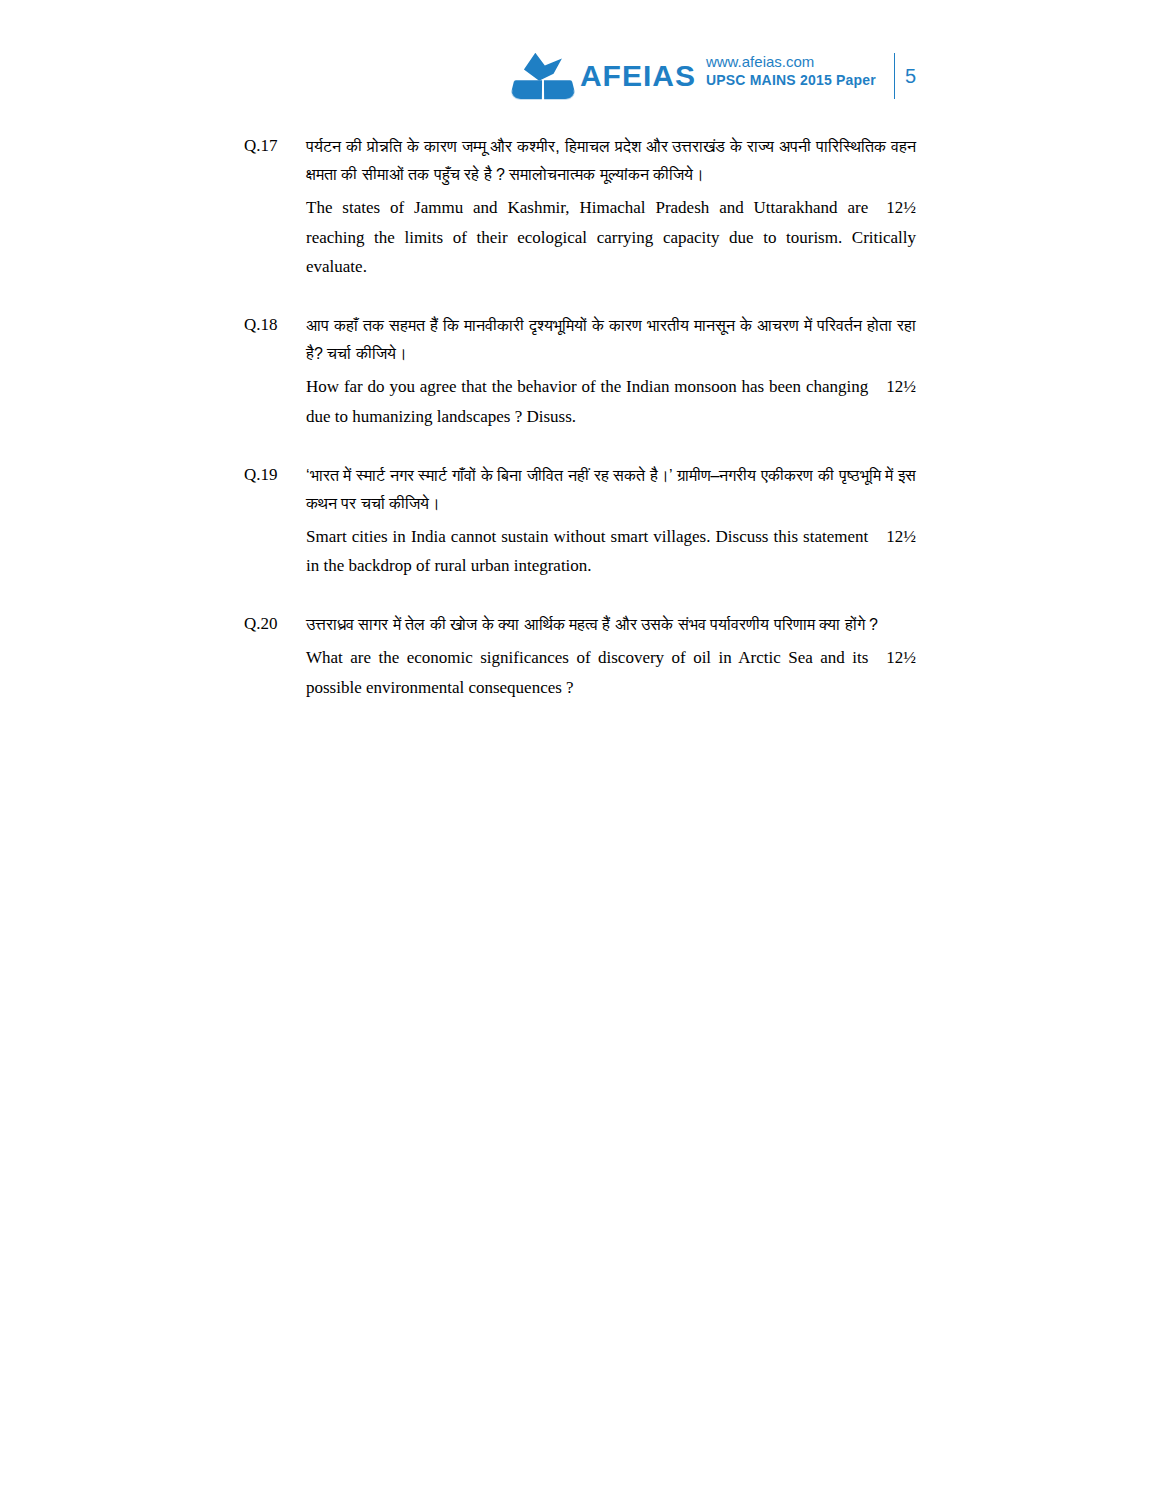AFE IAS
www.afeias.com
UPSC MAINS 2015 Paper
5
Q.17
पर्यटन की प्रोन्नति के कारण जम्मू और कश्मीर, हिमाचल प्रदेश और उत्तराखंड के राज्य अपनी पारिस्थितिक वहन क्षमता की सीमाओं तक पहुँच रहे है ? समालोचनात्मक मूल्यांकन कीजिये।
12½The states of Jammu and Kashmir, Himachal Pradesh and Uttarakhand are reaching the limits of their ecological carrying capacity due to tourism. Critically evaluate.
Q.18
आप कहाँ तक सहमत हैं कि मानवीकारी दृश्यभूमियों के कारण भारतीय मानसून के आचरण में परिवर्तन होता रहा है? चर्चा कीजिये।
12½How far do you agree that the behavior of the Indian monsoon has been changing due to humanizing landscapes ? Disuss.
Q.19
‘भारत में स्मार्ट नगर स्मार्ट गाँवों के बिना जीवित नहीं रह सकते है।’ ग्रामीण–नगरीय एकीकरण की पृष्ठभूमि में इस कथन पर चर्चा कीजिये।
12½Smart cities in India cannot sustain without smart villages. Discuss this statement in the backdrop of rural urban integration.
Q.20
उत्तराध्रव सागर में तेल की खोज के क्या आर्थिक महत्व हैं और उसके संभव पर्यावरणीय परिणाम क्या होंगे ?
12½What are the economic significances of discovery of oil in Arctic Sea and its possible environmental consequences ?